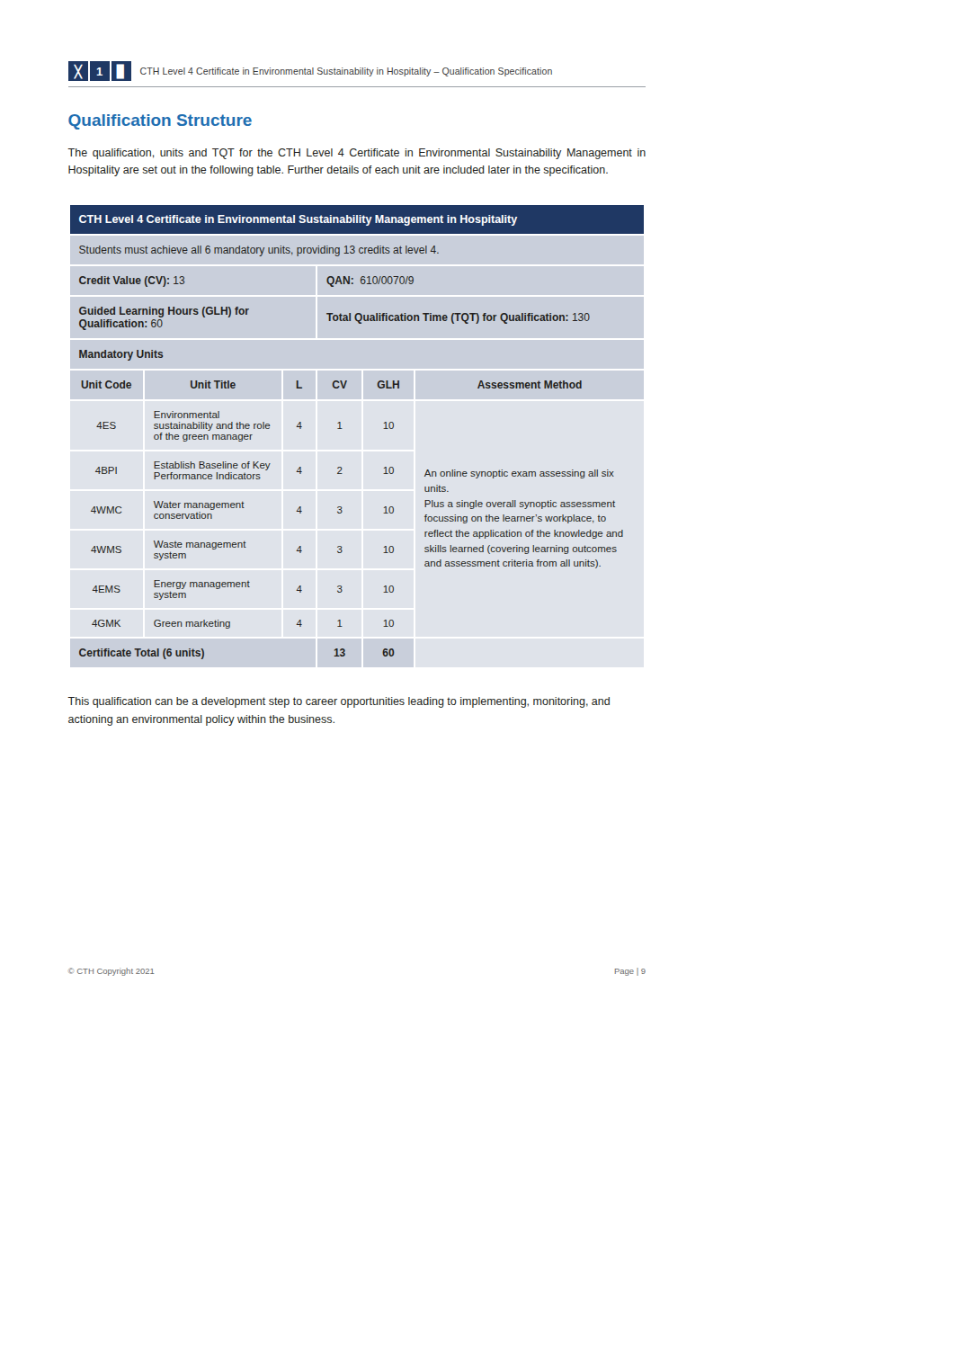╳1▊
CTH Level 4 Certificate in Environmental Sustainability in Hospitality – Qualification Specification
Qualification Structure
The qualification, units and TQT for the CTH Level 4 Certificate in Environmental Sustainability Management in Hospitality are set out in the following table. Further details of each unit are included later in the specification.
| CTH Level 4 Certificate in Environmental Sustainability Management in Hospitality |
| Students must achieve all 6 mandatory units, providing 13 credits at level 4. |
| Credit Value (CV): 13 | QAN: 610/0070/9 |
| Guided Learning Hours (GLH) for Qualification: 60 | Total Qualification Time (TQT) for Qualification: 130 |
| Mandatory Units |
| Unit Code | Unit Title | L | CV | GLH | Assessment Method |
| 4ES | Environmental sustainability and the role of the green manager | 4 | 1 | 10 | An online synoptic exam assessing all six units. Plus a single overall synoptic assessment focussing on the learner’s workplace, to reflect the application of the knowledge and skills learned (covering learning outcomes and assessment criteria from all units). |
| 4BPI | Establish Baseline of Key Performance Indicators | 4 | 2 | 10 |
| 4WMC | Water management conservation | 4 | 3 | 10 |
| 4WMS | Waste management system | 4 | 3 | 10 |
| 4EMS | Energy management system | 4 | 3 | 10 |
| 4GMK | Green marketing | 4 | 1 | 10 |
| Certificate Total (6 units) | 13 | 60 | |
This qualification can be a development step to career opportunities leading to implementing, monitoring, and actioning an environmental policy within the business.
© CTH Copyright 2021
Page | 9